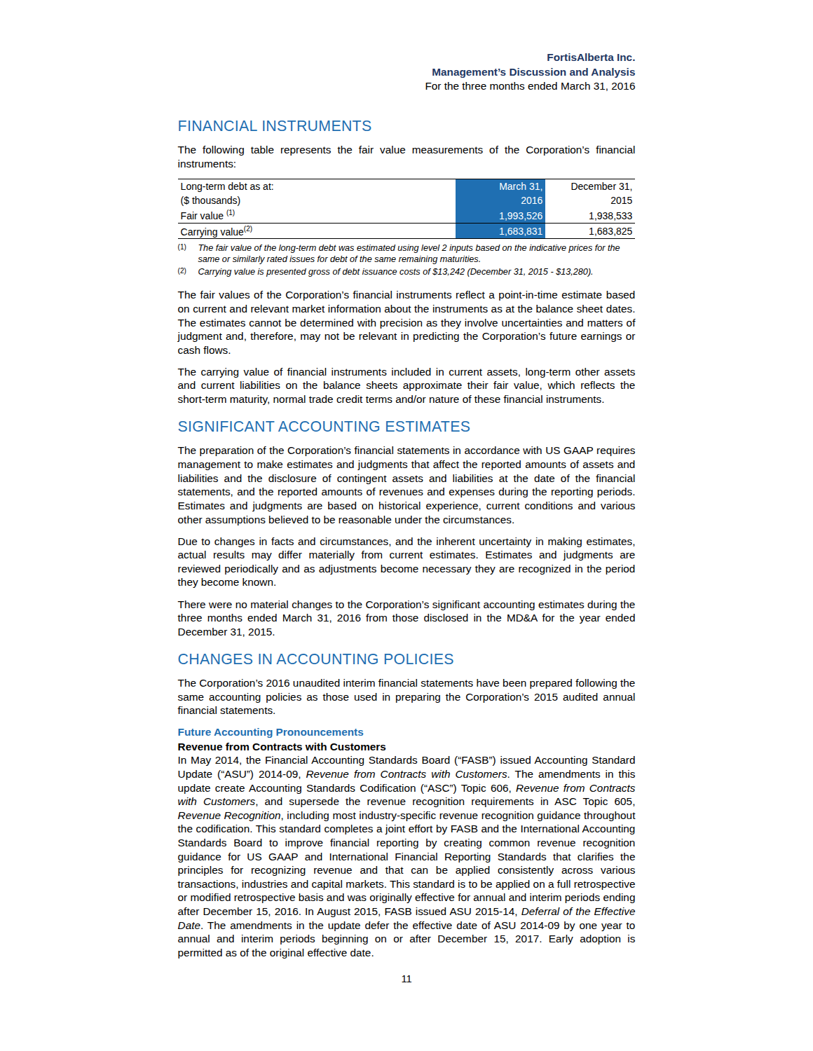FortisAlberta Inc.
Management’s Discussion and Analysis
For the three months ended March 31, 2016
FINANCIAL INSTRUMENTS
The following table represents the fair value measurements of the Corporation’s financial instruments:
| Long-term debt as at: | March 31, | December 31, |
| ($ thousands) | 2016 | 2015 |
| Fair value (1) | 1,993,526 | 1,938,533 |
| Carrying value (2) | 1,683,831 | 1,683,825 |
(1)
The fair value of the long-term debt was estimated using level 2 inputs based on the indicative prices for the same or similarly rated issues for debt of the same remaining maturities.
(2)
Carrying value is presented gross of debt issuance costs of $13,242 (December 31, 2015 - $13,280).
The fair values of the Corporation’s financial instruments reflect a point-in-time estimate based on current and relevant market information about the instruments as at the balance sheet dates. The estimates cannot be determined with precision as they involve uncertainties and matters of judgment and, therefore, may not be relevant in predicting the Corporation’s future earnings or cash flows.
The carrying value of financial instruments included in current assets, long-term other assets and current liabilities on the balance sheets approximate their fair value, which reflects the short-term maturity, normal trade credit terms and/or nature of these financial instruments.
SIGNIFICANT ACCOUNTING ESTIMATES
The preparation of the Corporation’s financial statements in accordance with US GAAP requires management to make estimates and judgments that affect the reported amounts of assets and liabilities and the disclosure of contingent assets and liabilities at the date of the financial statements, and the reported amounts of revenues and expenses during the reporting periods. Estimates and judgments are based on historical experience, current conditions and various other assumptions believed to be reasonable under the circumstances.
Due to changes in facts and circumstances, and the inherent uncertainty in making estimates, actual results may differ materially from current estimates. Estimates and judgments are reviewed periodically and as adjustments become necessary they are recognized in the period they become known.
There were no material changes to the Corporation’s significant accounting estimates during the three months ended March 31, 2016 from those disclosed in the MD&A for the year ended December 31, 2015.
CHANGES IN ACCOUNTING POLICIES
The Corporation’s 2016 unaudited interim financial statements have been prepared following the same accounting policies as those used in preparing the Corporation’s 2015 audited annual financial statements.
Future Accounting Pronouncements
Revenue from Contracts with Customers
In May 2014, the Financial Accounting Standards Board (“FASB”) issued Accounting Standard Update (“ASU”) 2014-09, Revenue from Contracts with Customers. The amendments in this update create Accounting Standards Codification (“ASC”) Topic 606, Revenue from Contracts with Customers, and supersede the revenue recognition requirements in ASC Topic 605, Revenue Recognition, including most industry-specific revenue recognition guidance throughout the codification. This standard completes a joint effort by FASB and the International Accounting Standards Board to improve financial reporting by creating common revenue recognition guidance for US GAAP and International Financial Reporting Standards that clarifies the principles for recognizing revenue and that can be applied consistently across various transactions, industries and capital markets. This standard is to be applied on a full retrospective or modified retrospective basis and was originally effective for annual and interim periods ending after December 15, 2016. In August 2015, FASB issued ASU 2015-14, Deferral of the Effective Date. The amendments in the update defer the effective date of ASU 2014-09 by one year to annual and interim periods beginning on or after December 15, 2017. Early adoption is permitted as of the original effective date.
11